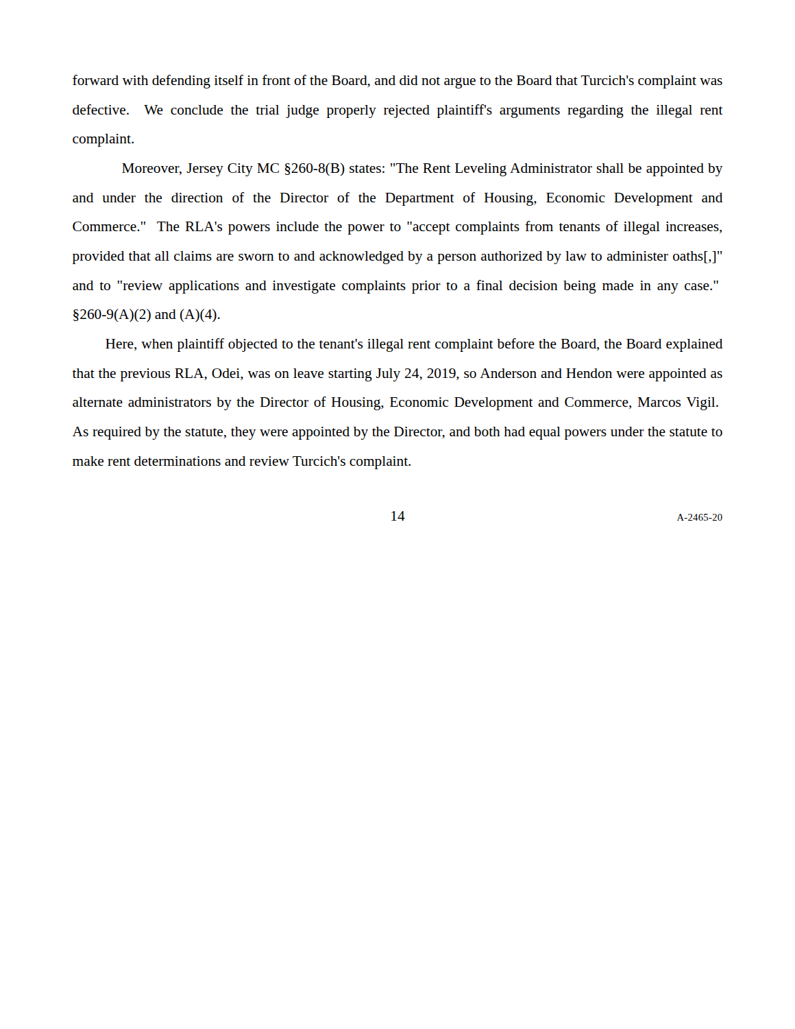forward with defending itself in front of the Board, and did not argue to the Board that Turcich's complaint was defective. We conclude the trial judge properly rejected plaintiff's arguments regarding the illegal rent complaint.
Moreover, Jersey City MC §260-8(B) states: "The Rent Leveling Administrator shall be appointed by and under the direction of the Director of the Department of Housing, Economic Development and Commerce." The RLA's powers include the power to "accept complaints from tenants of illegal increases, provided that all claims are sworn to and acknowledged by a person authorized by law to administer oaths[,]" and to "review applications and investigate complaints prior to a final decision being made in any case." §260-9(A)(2) and (A)(4).
Here, when plaintiff objected to the tenant's illegal rent complaint before the Board, the Board explained that the previous RLA, Odei, was on leave starting July 24, 2019, so Anderson and Hendon were appointed as alternate administrators by the Director of Housing, Economic Development and Commerce, Marcos Vigil. As required by the statute, they were appointed by the Director, and both had equal powers under the statute to make rent determinations and review Turcich's complaint.
14
A-2465-20